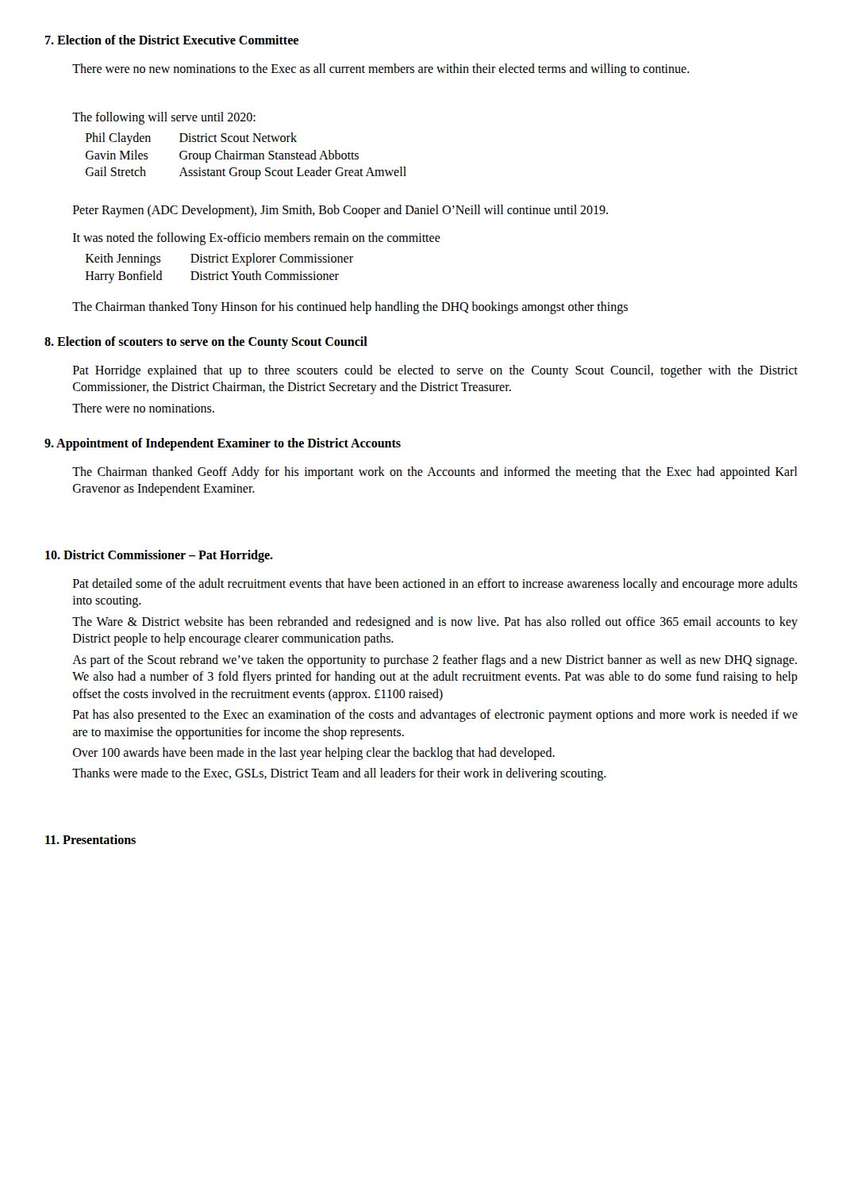7. Election of the District Executive Committee
There were no new nominations to the Exec as all current members are within their elected terms and willing to continue.
The following will serve until 2020:
| Phil Clayden | District Scout Network |
| Gavin Miles | Group Chairman Stanstead Abbotts |
| Gail Stretch | Assistant Group Scout Leader Great Amwell |
Peter Raymen (ADC Development), Jim Smith, Bob Cooper and Daniel O’Neill will continue until 2019.
It was noted the following Ex-officio members remain on the committee
| Keith Jennings | District Explorer Commissioner |
| Harry Bonfield | District Youth Commissioner |
The Chairman thanked Tony Hinson for his continued help handling the DHQ bookings amongst other things
8. Election of scouters to serve on the County Scout Council
Pat Horridge explained that up to three scouters could be elected to serve on the County Scout Council, together with the District Commissioner, the District Chairman, the District Secretary and the District Treasurer.
There were no nominations.
9. Appointment of Independent Examiner to the District Accounts
The Chairman thanked Geoff Addy for his important work on the Accounts and informed the meeting that the Exec had appointed Karl Gravenor as Independent Examiner.
10. District Commissioner – Pat Horridge.
Pat detailed some of the adult recruitment events that have been actioned in an effort to increase awareness locally and encourage more adults into scouting.
The Ware & District website has been rebranded and redesigned and is now live. Pat has also rolled out office 365 email accounts to key District people to help encourage clearer communication paths.
As part of the Scout rebrand we’ve taken the opportunity to purchase 2 feather flags and a new District banner as well as new DHQ signage. We also had a number of 3 fold flyers printed for handing out at the adult recruitment events. Pat was able to do some fund raising to help offset the costs involved in the recruitment events (approx. £1100 raised)
Pat has also presented to the Exec an examination of the costs and advantages of electronic payment options and more work is needed if we are to maximise the opportunities for income the shop represents.
Over 100 awards have been made in the last year helping clear the backlog that had developed.
Thanks were made to the Exec, GSLs, District Team and all leaders for their work in delivering scouting.
11. Presentations